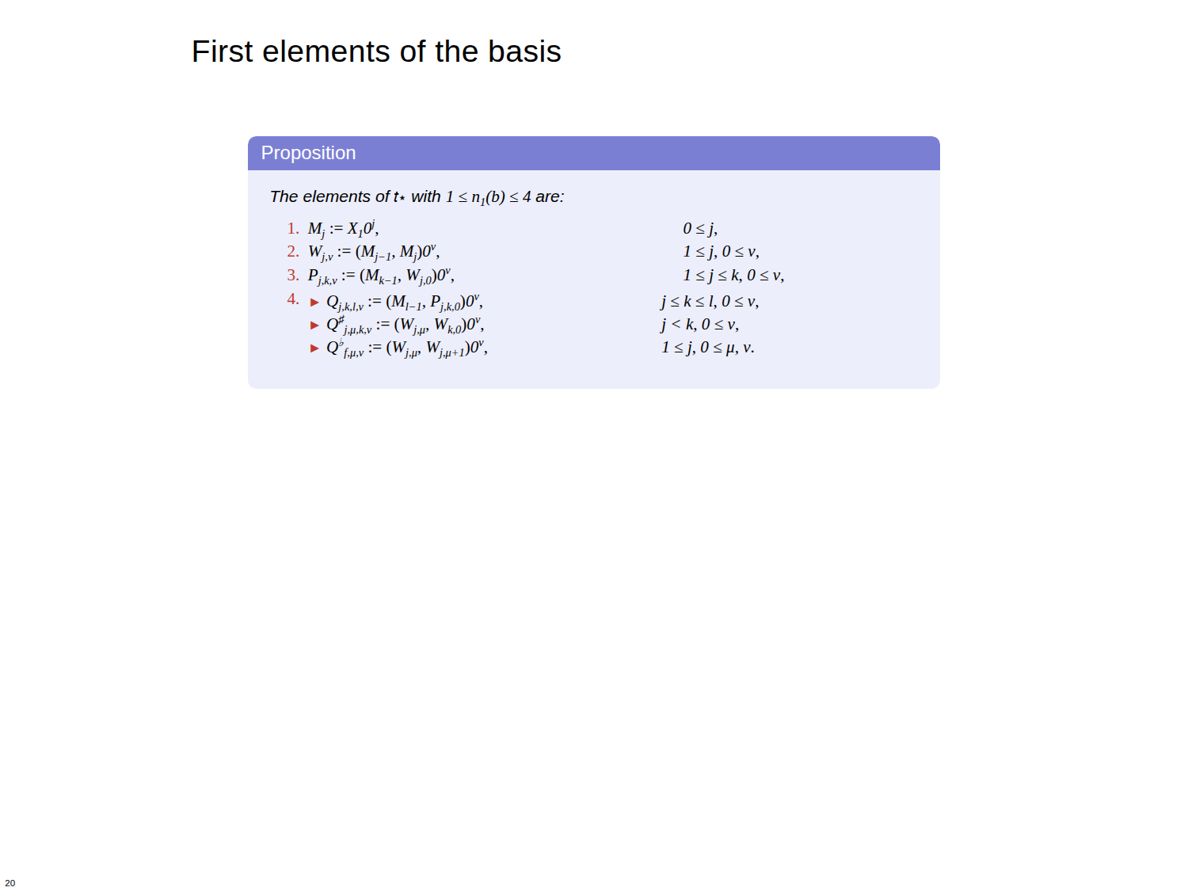First elements of the basis
Proposition
The elements of 𝑡⋆ with 1 ≤ n1(b) ≤ 4 are:
Mj := X10j,
0 ≤ j,
Wj,ν := (Mj−1, Mj)0ν,
1 ≤ j, 0 ≤ ν,
Pj,k,ν := (Mk−1, Wj,0)0ν,
1 ≤ j ≤ k, 0 ≤ ν,
► Qj,k,l,ν := (Ml−1, Pj,k,0)0ν, j ≤ k ≤ l, 0 ≤ ν,
► Q♯j,μ,k,ν := (Wj,μ, Wk,0)0ν, j < k, 0 ≤ ν,
► Q♭f,μ,ν := (Wj,μ, Wj,μ+1)0ν, 1 ≤ j, 0 ≤ μ, ν.
20